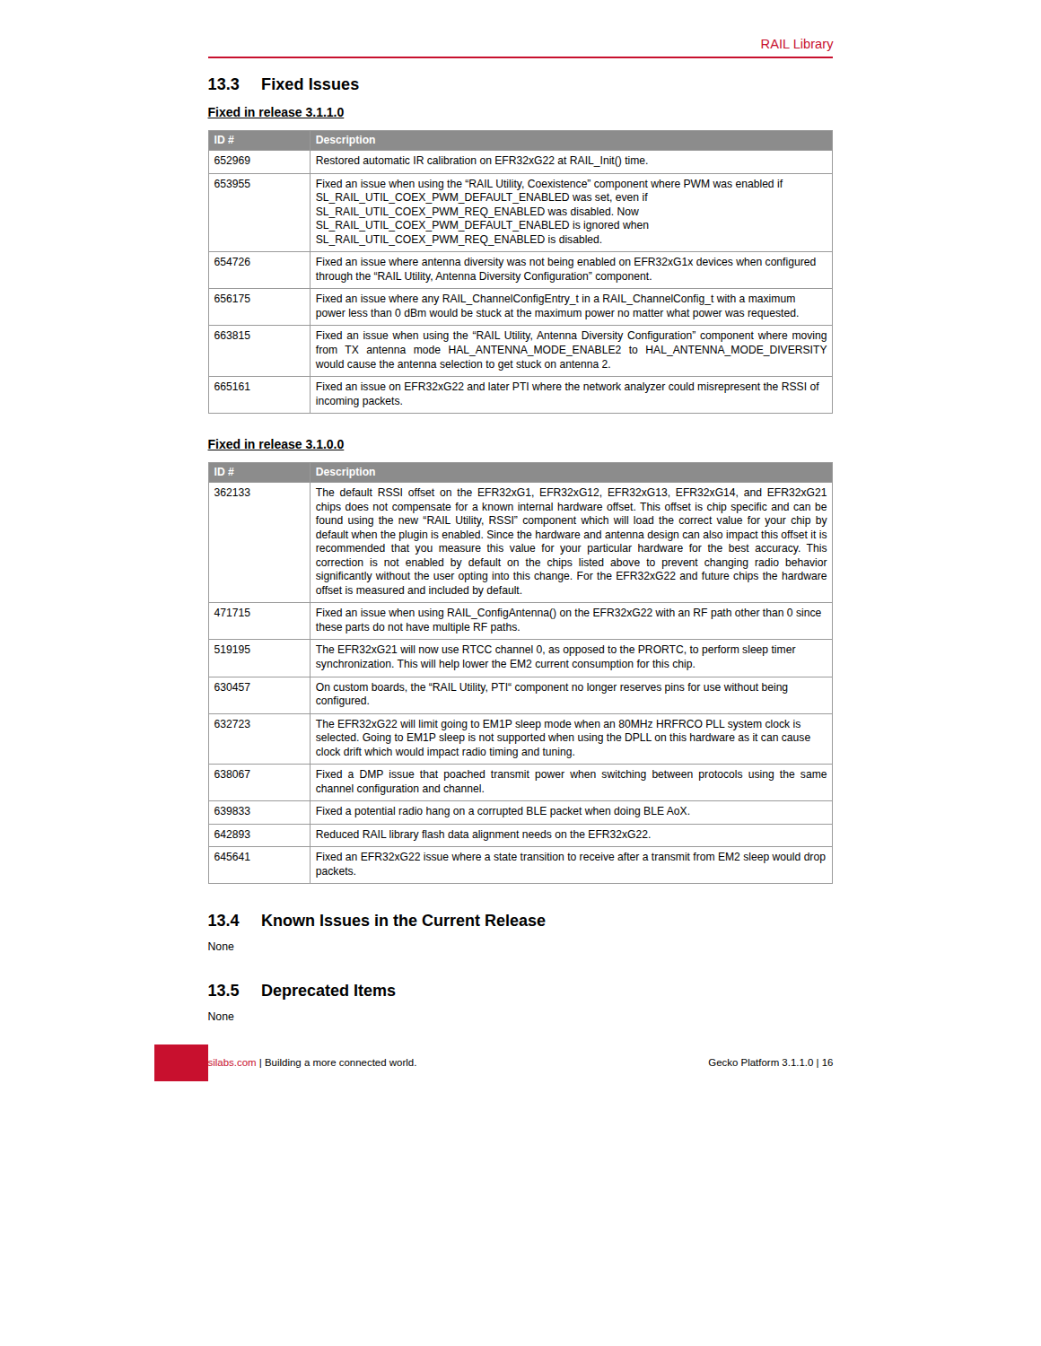RAIL Library
13.3 Fixed Issues
Fixed in release 3.1.1.0
| ID # | Description |
| --- | --- |
| 652969 | Restored automatic IR calibration on EFR32xG22 at RAIL_Init() time. |
| 653955 | Fixed an issue when using the “RAIL Utility, Coexistence” component where PWM was enabled if SL_RAIL_UTIL_COEX_PWM_DEFAULT_ENABLED was set, even if SL_RAIL_UTIL_COEX_PWM_REQ_ENABLED was disabled. Now SL_RAIL_UTIL_COEX_PWM_DEFAULT_ENABLED is ignored when SL_RAIL_UTIL_COEX_PWM_REQ_ENABLED is disabled. |
| 654726 | Fixed an issue where antenna diversity was not being enabled on EFR32xG1x devices when configured through the “RAIL Utility, Antenna Diversity Configuration” component. |
| 656175 | Fixed an issue where any RAIL_ChannelConfigEntry_t in a RAIL_ChannelConfig_t with a maximum power less than 0 dBm would be stuck at the maximum power no matter what power was requested. |
| 663815 | Fixed an issue when using the “RAIL Utility, Antenna Diversity Configuration” component where moving from TX antenna mode HAL_ANTENNA_MODE_ENABLE2 to HAL_ANTENNA_MODE_DIVERSITY would cause the antenna selection to get stuck on antenna 2. |
| 665161 | Fixed an issue on EFR32xG22 and later PTI where the network analyzer could misrepresent the RSSI of incoming packets. |
Fixed in release 3.1.0.0
| ID # | Description |
| --- | --- |
| 362133 | The default RSSI offset on the EFR32xG1, EFR32xG12, EFR32xG13, EFR32xG14, and EFR32xG21 chips does not compensate for a known internal hardware offset. This offset is chip specific and can be found using the new “RAIL Utility, RSSI” component which will load the correct value for your chip by default when the plugin is enabled. Since the hardware and antenna design can also impact this offset it is recommended that you measure this value for your particular hardware for the best accuracy. This correction is not enabled by default on the chips listed above to prevent changing radio behavior significantly without the user opting into this change. For the EFR32xG22 and future chips the hardware offset is measured and included by default. |
| 471715 | Fixed an issue when using RAIL_ConfigAntenna() on the EFR32xG22 with an RF path other than 0 since these parts do not have multiple RF paths. |
| 519195 | The EFR32xG21 will now use RTCC channel 0, as opposed to the PRORTC, to perform sleep timer synchronization. This will help lower the EM2 current consumption for this chip. |
| 630457 | On custom boards, the “RAIL Utility, PTI“ component no longer reserves pins for use without being configured. |
| 632723 | The EFR32xG22 will limit going to EM1P sleep mode when an 80MHz HRFRCO PLL system clock is selected. Going to EM1P sleep is not supported when using the DPLL on this hardware as it can cause clock drift which would impact radio timing and tuning. |
| 638067 | Fixed a DMP issue that poached transmit power when switching between protocols using the same channel configuration and channel. |
| 639833 | Fixed a potential radio hang on a corrupted BLE packet when doing BLE AoX. |
| 642893 | Reduced RAIL library flash data alignment needs on the EFR32xG22. |
| 645641 | Fixed an EFR32xG22 issue where a state transition to receive after a transmit from EM2 sleep would drop packets. |
13.4 Known Issues in the Current Release
None
13.5 Deprecated Items
None
silabs.com | Building a more connected world.
Gecko Platform 3.1.1.0 | 16